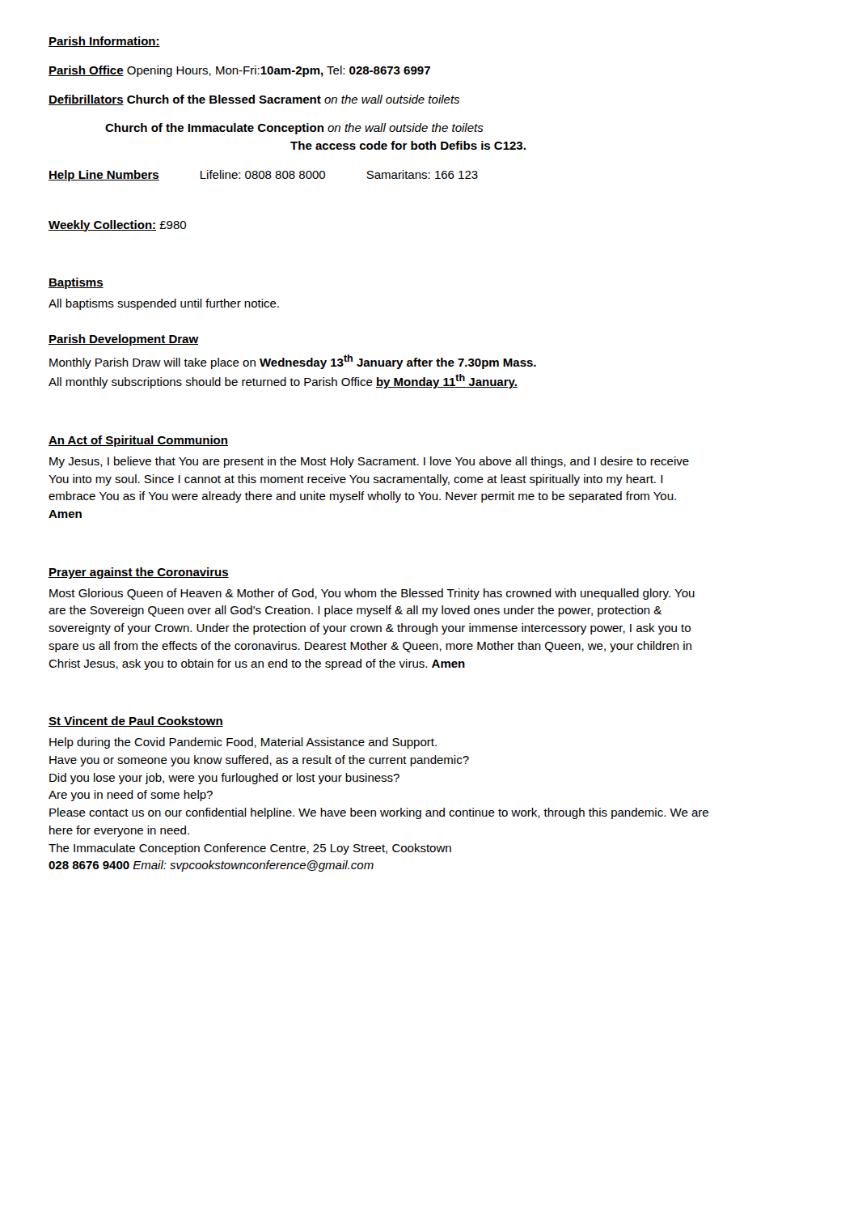Parish Information:
Parish Office Opening Hours, Mon-Fri:10am-2pm, Tel: 028-8673 6997
Defibrillators Church of the Blessed Sacrament on the wall outside toilets
Church of the Immaculate Conception on the wall outside the toilets
The access code for both Defibs is C123.
Help Line Numbers Lifeline: 0808 808 8000 Samaritans: 166 123
Weekly Collection: £980
Baptisms
All baptisms suspended until further notice.
Parish Development Draw
Monthly Parish Draw will take place on Wednesday 13th January after the 7.30pm Mass.
All monthly subscriptions should be returned to Parish Office by Monday 11th January.
An Act of Spiritual Communion
My Jesus, I believe that You are present in the Most Holy Sacrament. I love You above all things, and I desire to receive You into my soul. Since I cannot at this moment receive You sacramentally, come at least spiritually into my heart. I embrace You as if You were already there and unite myself wholly to You. Never permit me to be separated from You. Amen
Prayer against the Coronavirus
Most Glorious Queen of Heaven & Mother of God, You whom the Blessed Trinity has crowned with unequalled glory. You are the Sovereign Queen over all God's Creation. I place myself & all my loved ones under the power, protection & sovereignty of your Crown. Under the protection of your crown & through your immense intercessory power, I ask you to spare us all from the effects of the coronavirus. Dearest Mother & Queen, more Mother than Queen, we, your children in Christ Jesus, ask you to obtain for us an end to the spread of the virus. Amen
St Vincent de Paul Cookstown
Help during the Covid Pandemic Food, Material Assistance and Support.
Have you or someone you know suffered, as a result of the current pandemic?
Did you lose your job, were you furloughed or lost your business?
Are you in need of some help?
Please contact us on our confidential helpline. We have been working and continue to work, through this pandemic. We are here for everyone in need.
The Immaculate Conception Conference Centre, 25 Loy Street, Cookstown
028 8676 9400 Email: svpcookstownconference@gmail.com